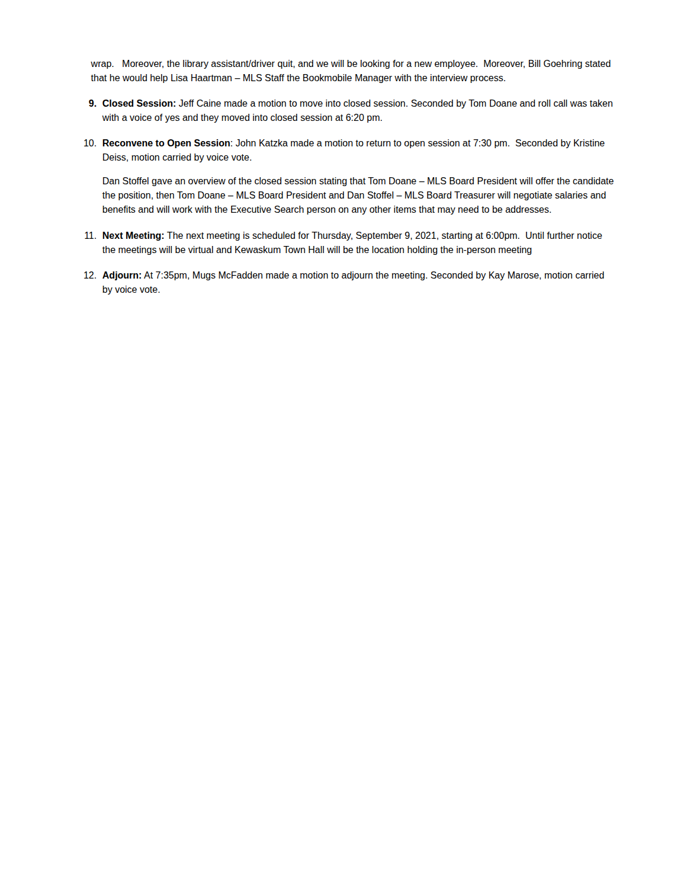wrap. Moreover, the library assistant/driver quit, and we will be looking for a new employee. Moreover, Bill Goehring stated that he would help Lisa Haartman – MLS Staff the Bookmobile Manager with the interview process.
Closed Session: Jeff Caine made a motion to move into closed session. Seconded by Tom Doane and roll call was taken with a voice of yes and they moved into closed session at 6:20 pm.
Reconvene to Open Session: John Katzka made a motion to return to open session at 7:30 pm. Seconded by Kristine Deiss, motion carried by voice vote.
Dan Stoffel gave an overview of the closed session stating that Tom Doane – MLS Board President will offer the candidate the position, then Tom Doane – MLS Board President and Dan Stoffel – MLS Board Treasurer will negotiate salaries and benefits and will work with the Executive Search person on any other items that may need to be addresses.
Next Meeting: The next meeting is scheduled for Thursday, September 9, 2021, starting at 6:00pm. Until further notice the meetings will be virtual and Kewaskum Town Hall will be the location holding the in-person meeting
Adjourn: At 7:35pm, Mugs McFadden made a motion to adjourn the meeting. Seconded by Kay Marose, motion carried by voice vote.